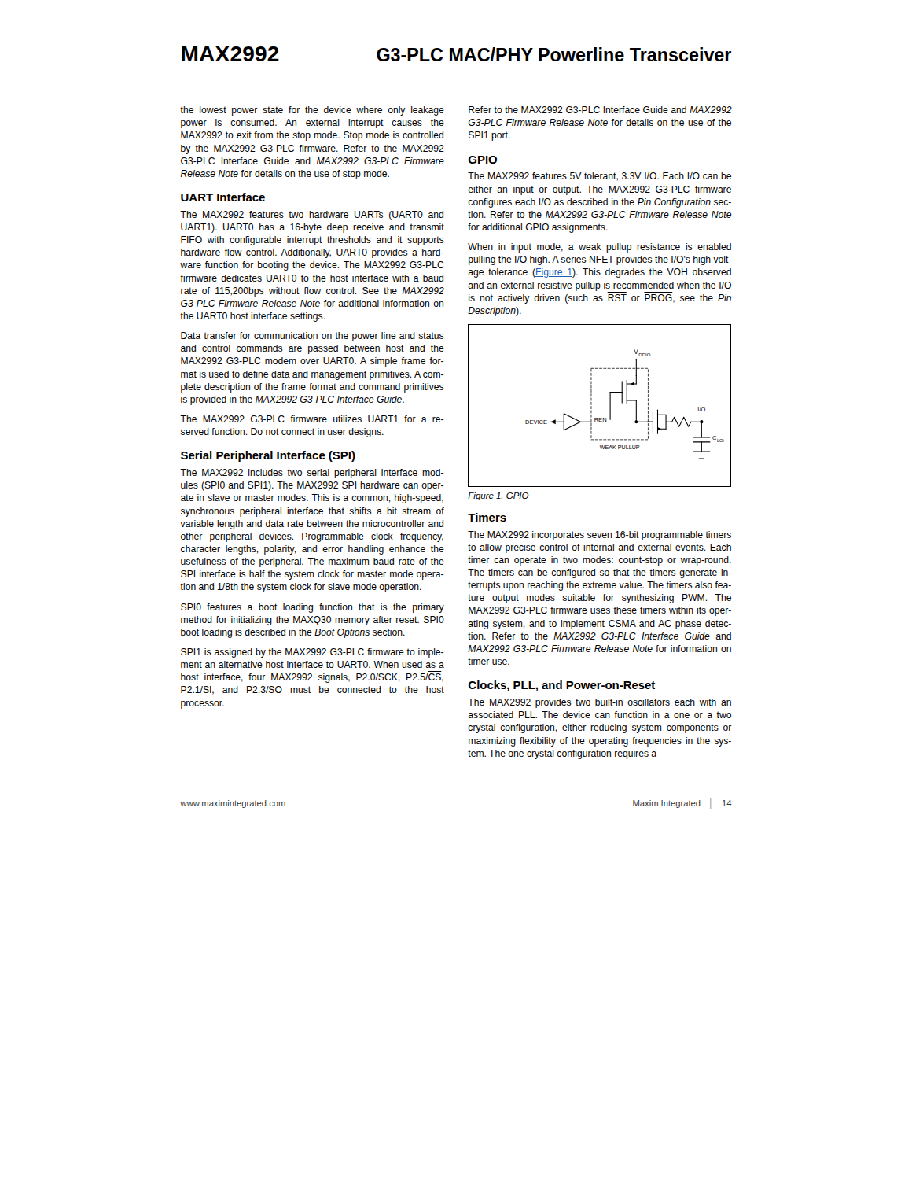MAX2992
G3-PLC MAC/PHY Powerline Transceiver
the lowest power state for the device where only leakage power is consumed. An external interrupt causes the MAX2992 to exit from the stop mode. Stop mode is controlled by the MAX2992 G3-PLC firmware. Refer to the MAX2992 G3-PLC Interface Guide and MAX2992 G3-PLC Firmware Release Note for details on the use of stop mode.
UART Interface
The MAX2992 features two hardware UARTs (UART0 and UART1). UART0 has a 16-byte deep receive and transmit FIFO with configurable interrupt thresholds and it supports hardware flow control. Additionally, UART0 provides a hardware function for booting the device. The MAX2992 G3-PLC firmware dedicates UART0 to the host interface with a baud rate of 115,200bps without flow control. See the MAX2992 G3-PLC Firmware Release Note for additional information on the UART0 host interface settings.
Data transfer for communication on the power line and status and control commands are passed between host and the MAX2992 G3-PLC modem over UART0. A simple frame format is used to define data and management primitives. A complete description of the frame format and command primitives is provided in the MAX2992 G3-PLC Interface Guide.
The MAX2992 G3-PLC firmware utilizes UART1 for a reserved function. Do not connect in user designs.
Serial Peripheral Interface (SPI)
The MAX2992 includes two serial peripheral interface modules (SPI0 and SPI1). The MAX2992 SPI hardware can operate in slave or master modes. This is a common, high-speed, synchronous peripheral interface that shifts a bit stream of variable length and data rate between the microcontroller and other peripheral devices. Programmable clock frequency, character lengths, polarity, and error handling enhance the usefulness of the peripheral. The maximum baud rate of the SPI interface is half the system clock for master mode operation and 1/8th the system clock for slave mode operation.
SPI0 features a boot loading function that is the primary method for initializing the MAXQ30 memory after reset. SPI0 boot loading is described in the Boot Options section.
SPI1 is assigned by the MAX2992 G3-PLC firmware to implement an alternative host interface to UART0. When used as a host interface, four MAX2992 signals, P2.0/SCK, P2.5/CS, P2.1/SI, and P2.3/SO must be connected to the host processor.
Refer to the MAX2992 G3-PLC Interface Guide and MAX2992 G3-PLC Firmware Release Note for details on the use of the SPI1 port.
GPIO
The MAX2992 features 5V tolerant, 3.3V I/O. Each I/O can be either an input or output. The MAX2992 G3-PLC firmware configures each I/O as described in the Pin Configuration section. Refer to the MAX2992 G3-PLC Firmware Release Note for additional GPIO assignments.
When in input mode, a weak pullup resistance is enabled pulling the I/O high. A series NFET provides the I/O's high voltage tolerance (Figure 1). This degrades the VOH observed and an external resistive pullup is recommended when the I/O is not actively driven (such as RST or PROG, see the Pin Description).
V DDIO REN WEAK PULLUP I/O C LOAD DEVICE
Figure 1. GPIO
Timers
The MAX2992 incorporates seven 16-bit programmable timers to allow precise control of internal and external events. Each timer can operate in two modes: count-stop or wrap-round. The timers can be configured so that the timers generate interrupts upon reaching the extreme value. The timers also feature output modes suitable for synthesizing PWM. The MAX2992 G3-PLC firmware uses these timers within its operating system, and to implement CSMA and AC phase detection. Refer to the MAX2992 G3-PLC Interface Guide and MAX2992 G3-PLC Firmware Release Note for information on timer use.
Clocks, PLL, and Power-on-Reset
The MAX2992 provides two built-in oscillators each with an associated PLL. The device can function in a one or a two crystal configuration, either reducing system components or maximizing flexibility of the operating frequencies in the system. The one crystal configuration requires a
www.maximintegrated.com
Maxim Integrated │ 14